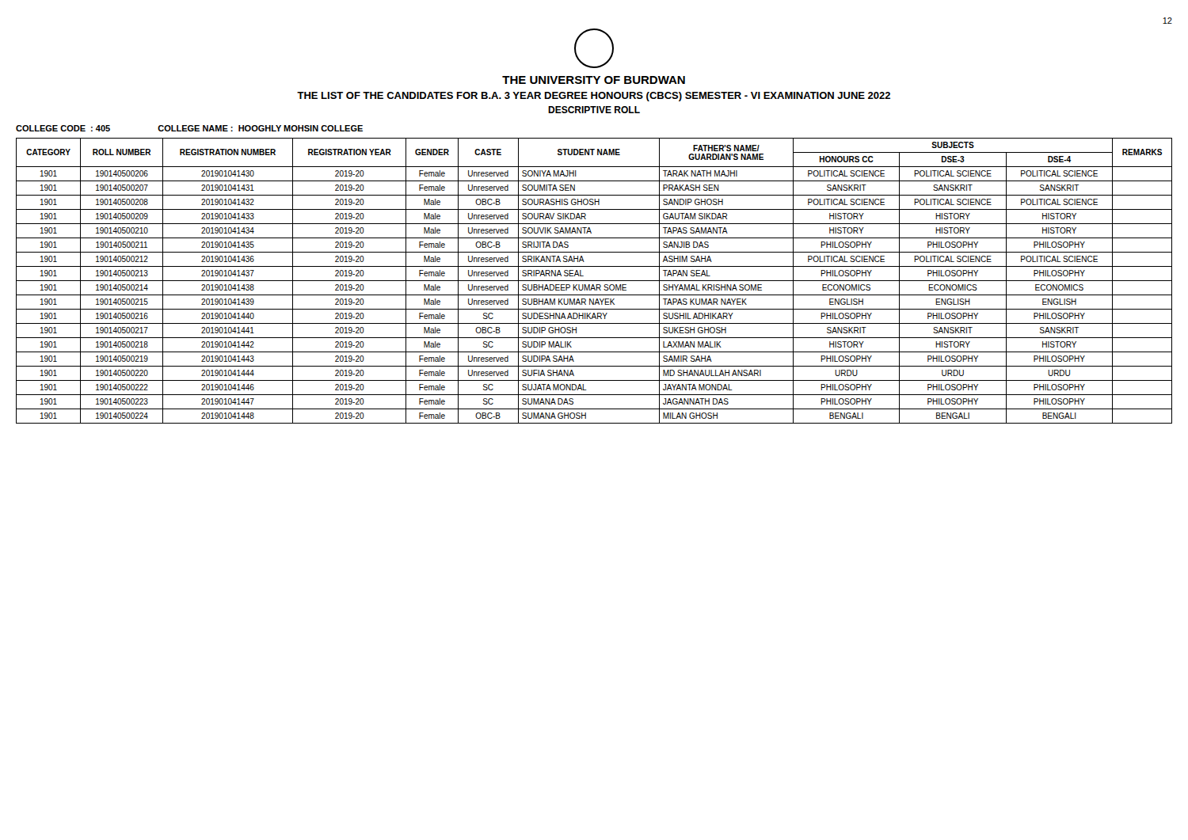12
THE UNIVERSITY OF BURDWAN
THE LIST OF THE CANDIDATES FOR B.A. 3 YEAR DEGREE HONOURS (CBCS) SEMESTER - VI EXAMINATION JUNE 2022
DESCRIPTIVE ROLL
COLLEGE CODE : 405 COLLEGE NAME : HOOGHLY MOHSIN COLLEGE
| CATEGORY | ROLL NUMBER | REGISTRATION NUMBER | REGISTRATION YEAR | GENDER | CASTE | STUDENT NAME | FATHER'S NAME/ GUARDIAN'S NAME | SUBJECTS | REMARKS |
| --- | --- | --- | --- | --- | --- | --- | --- | --- | --- |
| HONOURS CC | DSE-3 | DSE-4 |
| 1901 | 190140500206 | 201901041430 | 2019-20 | Female | Unreserved | SONIYA MAJHI | TARAK NATH MAJHI | POLITICAL SCIENCE | POLITICAL SCIENCE | POLITICAL SCIENCE | |
| 1901 | 190140500207 | 201901041431 | 2019-20 | Female | Unreserved | SOUMITA SEN | PRAKASH SEN | SANSKRIT | SANSKRIT | SANSKRIT | |
| 1901 | 190140500208 | 201901041432 | 2019-20 | Male | OBC-B | SOURASHIS GHOSH | SANDIP GHOSH | POLITICAL SCIENCE | POLITICAL SCIENCE | POLITICAL SCIENCE | |
| 1901 | 190140500209 | 201901041433 | 2019-20 | Male | Unreserved | SOURAV SIKDAR | GAUTAM SIKDAR | HISTORY | HISTORY | HISTORY | |
| 1901 | 190140500210 | 201901041434 | 2019-20 | Male | Unreserved | SOUVIK SAMANTA | TAPAS SAMANTA | HISTORY | HISTORY | HISTORY | |
| 1901 | 190140500211 | 201901041435 | 2019-20 | Female | OBC-B | SRIJITA DAS | SANJIB DAS | PHILOSOPHY | PHILOSOPHY | PHILOSOPHY | |
| 1901 | 190140500212 | 201901041436 | 2019-20 | Male | Unreserved | SRIKANTA SAHA | ASHIM SAHA | POLITICAL SCIENCE | POLITICAL SCIENCE | POLITICAL SCIENCE | |
| 1901 | 190140500213 | 201901041437 | 2019-20 | Female | Unreserved | SRIPARNA SEAL | TAPAN SEAL | PHILOSOPHY | PHILOSOPHY | PHILOSOPHY | |
| 1901 | 190140500214 | 201901041438 | 2019-20 | Male | Unreserved | SUBHADEEP KUMAR SOME | SHYAMAL KRISHNA SOME | ECONOMICS | ECONOMICS | ECONOMICS | |
| 1901 | 190140500215 | 201901041439 | 2019-20 | Male | Unreserved | SUBHAM KUMAR NAYEK | TAPAS KUMAR NAYEK | ENGLISH | ENGLISH | ENGLISH | |
| 1901 | 190140500216 | 201901041440 | 2019-20 | Female | SC | SUDESHNA ADHIKARY | SUSHIL ADHIKARY | PHILOSOPHY | PHILOSOPHY | PHILOSOPHY | |
| 1901 | 190140500217 | 201901041441 | 2019-20 | Male | OBC-B | SUDIP GHOSH | SUKESH GHOSH | SANSKRIT | SANSKRIT | SANSKRIT | |
| 1901 | 190140500218 | 201901041442 | 2019-20 | Male | SC | SUDIP MALIK | LAXMAN MALIK | HISTORY | HISTORY | HISTORY | |
| 1901 | 190140500219 | 201901041443 | 2019-20 | Female | Unreserved | SUDIPA SAHA | SAMIR SAHA | PHILOSOPHY | PHILOSOPHY | PHILOSOPHY | |
| 1901 | 190140500220 | 201901041444 | 2019-20 | Female | Unreserved | SUFIA SHANA | MD SHANAULLAH ANSARI | URDU | URDU | URDU | |
| 1901 | 190140500222 | 201901041446 | 2019-20 | Female | SC | SUJATA MONDAL | JAYANTA MONDAL | PHILOSOPHY | PHILOSOPHY | PHILOSOPHY | |
| 1901 | 190140500223 | 201901041447 | 2019-20 | Female | SC | SUMANA DAS | JAGANNATH DAS | PHILOSOPHY | PHILOSOPHY | PHILOSOPHY | |
| 1901 | 190140500224 | 201901041448 | 2019-20 | Female | OBC-B | SUMANA GHOSH | MILAN GHOSH | BENGALI | BENGALI | BENGALI | |